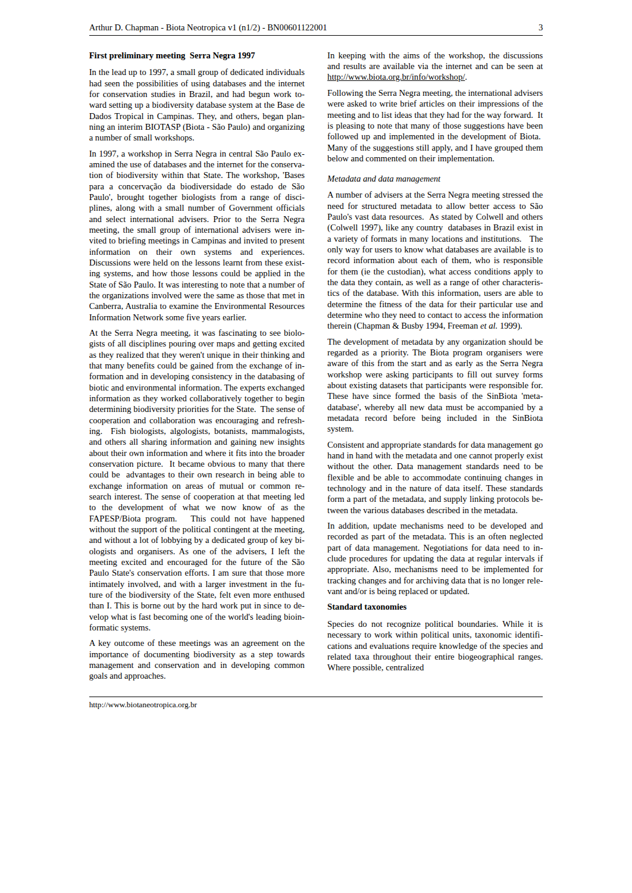Arthur D. Chapman - Biota Neotropica v1 (n1/2) - BN00601122001
3
First preliminary meeting Serra Negra 1997
In the lead up to 1997, a small group of dedicated individuals had seen the possibilities of using databases and the internet for conservation studies in Brazil, and had begun work toward setting up a biodiversity database system at the Base de Dados Tropical in Campinas. They, and others, began planning an interim BIOTASP (Biota - São Paulo) and organizing a number of small workshops.
In 1997, a workshop in Serra Negra in central São Paulo examined the use of databases and the internet for the conservation of biodiversity within that State. The workshop, 'Bases para a concervação da biodiversidade do estado de São Paulo', brought together biologists from a range of disciplines, along with a small number of Government officials and select international advisers. Prior to the Serra Negra meeting, the small group of international advisers were invited to briefing meetings in Campinas and invited to present information on their own systems and experiences. Discussions were held on the lessons learnt from these existing systems, and how those lessons could be applied in the State of São Paulo. It was interesting to note that a number of the organizations involved were the same as those that met in Canberra, Australia to examine the Environmental Resources Information Network some five years earlier.
At the Serra Negra meeting, it was fascinating to see biologists of all disciplines pouring over maps and getting excited as they realized that they weren't unique in their thinking and that many benefits could be gained from the exchange of information and in developing consistency in the databasing of biotic and environmental information. The experts exchanged information as they worked collaboratively together to begin determining biodiversity priorities for the State. The sense of cooperation and collaboration was encouraging and refreshing. Fish biologists, algologists, botanists, mammalogists, and others all sharing information and gaining new insights about their own information and where it fits into the broader conservation picture. It became obvious to many that there could be advantages to their own research in being able to exchange information on areas of mutual or common research interest. The sense of cooperation at that meeting led to the development of what we now know of as the FAPESP/Biota program. This could not have happened without the support of the political contingent at the meeting, and without a lot of lobbying by a dedicated group of key biologists and organisers. As one of the advisers, I left the meeting excited and encouraged for the future of the São Paulo State's conservation efforts. I am sure that those more intimately involved, and with a larger investment in the future of the biodiversity of the State, felt even more enthused than I. This is borne out by the hard work put in since to develop what is fast becoming one of the world's leading bioinformatic systems.
A key outcome of these meetings was an agreement on the importance of documenting biodiversity as a step towards management and conservation and in developing common goals and approaches.
In keeping with the aims of the workshop, the discussions and results are available via the internet and can be seen at http://www.biota.org.br/info/workshop/.
Following the Serra Negra meeting, the international advisers were asked to write brief articles on their impressions of the meeting and to list ideas that they had for the way forward. It is pleasing to note that many of those suggestions have been followed up and implemented in the development of Biota. Many of the suggestions still apply, and I have grouped them below and commented on their implementation.
Metadata and data management
A number of advisers at the Serra Negra meeting stressed the need for structured metadata to allow better access to São Paulo's vast data resources. As stated by Colwell and others (Colwell 1997), like any country databases in Brazil exist in a variety of formats in many locations and institutions. The only way for users to know what databases are available is to record information about each of them, who is responsible for them (ie the custodian), what access conditions apply to the data they contain, as well as a range of other characteristics of the database. With this information, users are able to determine the fitness of the data for their particular use and determine who they need to contact to access the information therein (Chapman & Busby 1994, Freeman et al. 1999).
The development of metadata by any organization should be regarded as a priority. The Biota program organisers were aware of this from the start and as early as the Serra Negra workshop were asking participants to fill out survey forms about existing datasets that participants were responsible for. These have since formed the basis of the SinBiota 'metadatabase', whereby all new data must be accompanied by a metadata record before being included in the SinBiota system.
Consistent and appropriate standards for data management go hand in hand with the metadata and one cannot properly exist without the other. Data management standards need to be flexible and be able to accommodate continuing changes in technology and in the nature of data itself. These standards form a part of the metadata, and supply linking protocols between the various databases described in the metadata.
In addition, update mechanisms need to be developed and recorded as part of the metadata. This is an often neglected part of data management. Negotiations for data need to include procedures for updating the data at regular intervals if appropriate. Also, mechanisms need to be implemented for tracking changes and for archiving data that is no longer relevant and/or is being replaced or updated.
Standard taxonomies
Species do not recognize political boundaries. While it is necessary to work within political units, taxonomic identifications and evaluations require knowledge of the species and related taxa throughout their entire biogeographical ranges. Where possible, centralized
http://www.biotaneotropica.org.br